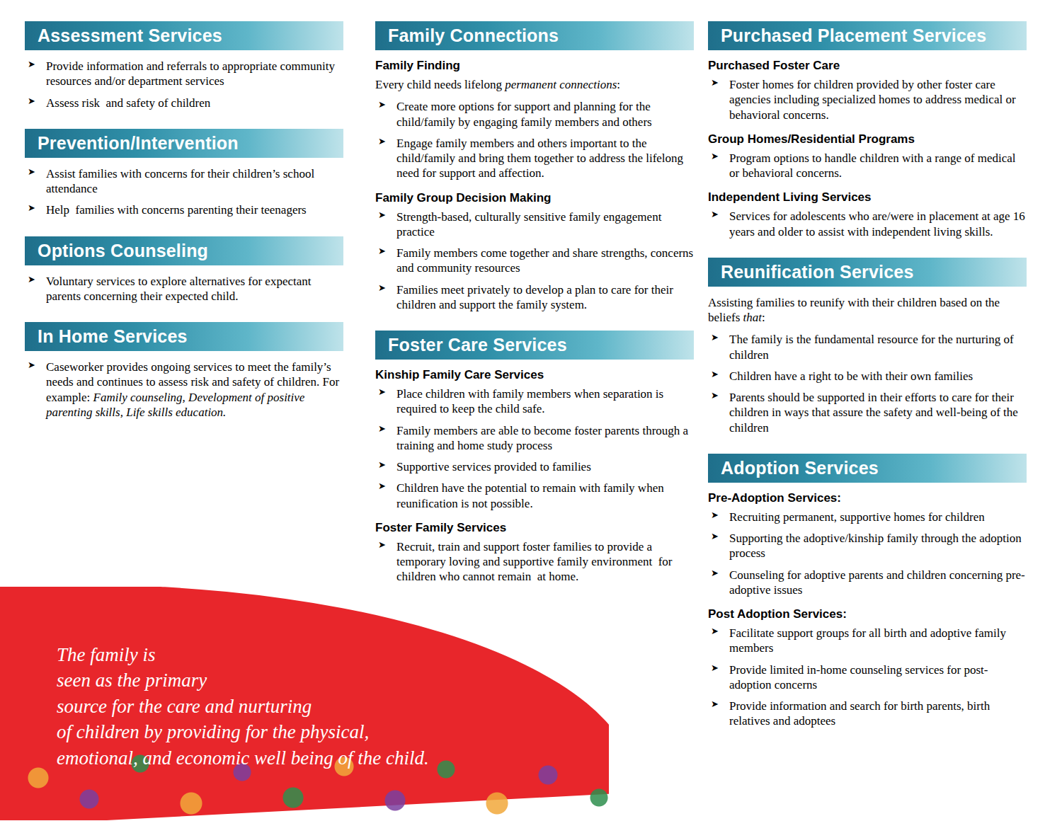Assessment Services
Provide information and referrals to appropriate community resources and/or department services
Assess risk and safety of children
Prevention/Intervention
Assist families with concerns for their children’s school attendance
Help families with concerns parenting their teenagers
Options Counseling
Voluntary services to explore alternatives for expectant parents concerning their expected child.
In Home Services
Caseworker provides ongoing services to meet the family’s needs and continues to assess risk and safety of children. For example: Family counseling, Development of positive parenting skills, Life skills education.
Family Connections
Family Finding
Every child needs lifelong permanent connections:
Create more options for support and planning for the child/family by engaging family members and others
Engage family members and others important to the child/family and bring them together to address the lifelong need for support and affection.
Family Group Decision Making
Strength-based, culturally sensitive family engagement practice
Family members come together and share strengths, concerns and community resources
Families meet privately to develop a plan to care for their children and support the family system.
Foster Care Services
Kinship Family Care Services
Place children with family members when separation is required to keep the child safe.
Family members are able to become foster parents through a training and home study process
Supportive services provided to families
Children have the potential to remain with family when reunification is not possible.
Foster Family Services
Recruit, train and support foster families to provide a temporary loving and supportive family environment for children who cannot remain at home.
Purchased Placement Services
Purchased Foster Care
Foster homes for children provided by other foster care agencies including specialized homes to address medical or behavioral concerns.
Group Homes/Residential Programs
Program options to handle children with a range of medical or behavioral concerns.
Independent Living Services
Services for adolescents who are/were in placement at age 16 years and older to assist with independent living skills.
Reunification Services
Assisting families to reunify with their children based on the beliefs that:
The family is the fundamental resource for the nurturing of children
Children have a right to be with their own families
Parents should be supported in their efforts to care for their children in ways that assure the safety and well-being of the children
Adoption Services
Pre-Adoption Services:
Recruiting permanent, supportive homes for children
Supporting the adoptive/kinship family through the adoption process
Counseling for adoptive parents and children concerning pre-adoptive issues
Post Adoption Services:
Facilitate support groups for all birth and adoptive family members
Provide limited in-home counseling services for post-adoption concerns
Provide information and search for birth parents, birth relatives and adoptees
The family is
seen as the primary
source for the care and nurturing
of children by providing for the physical,
emotional, and economic well being of the child.